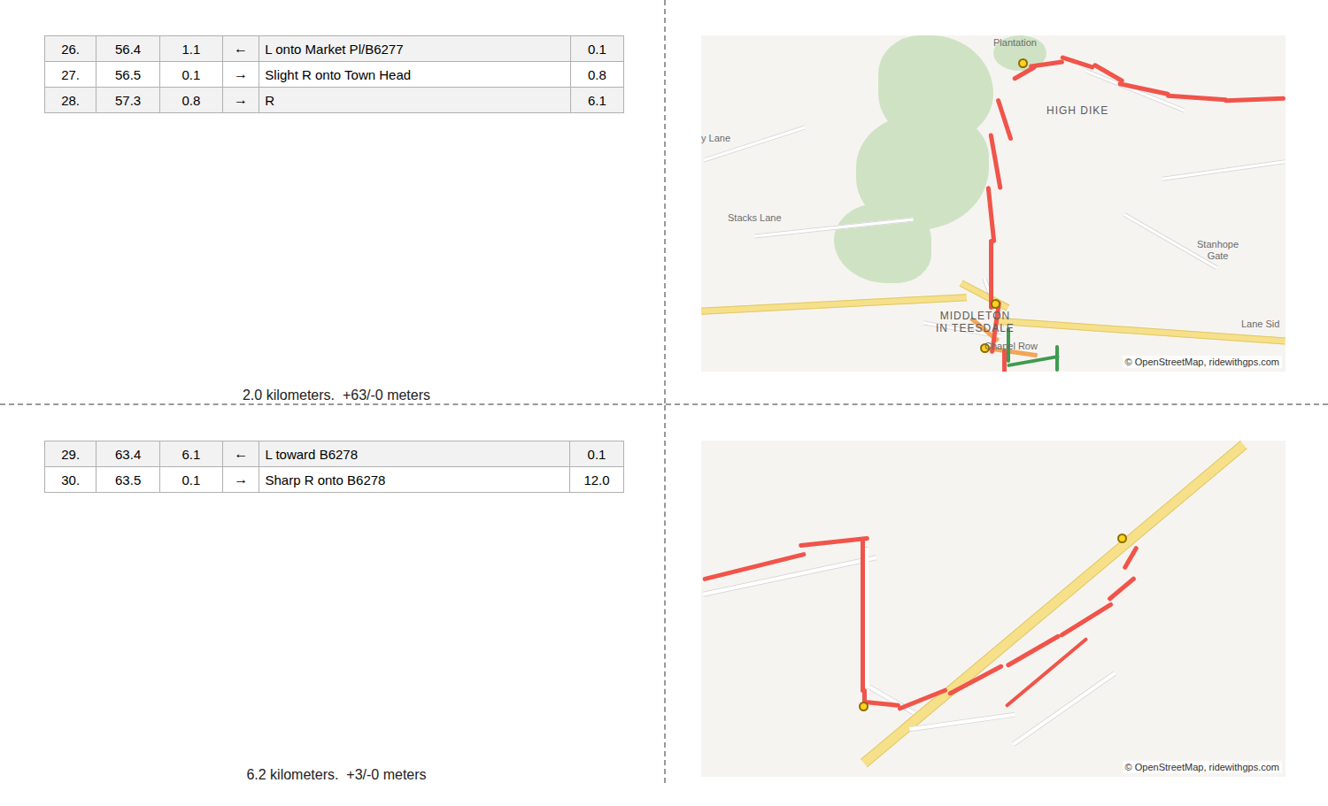| 26. | 56.4 | 1.1 | ← | L onto Market Pl/B6277 | 0.1 |
| 27. | 56.5 | 0.1 | → | Slight R onto Town Head | 0.8 |
| 28. | 57.3 | 0.8 | → | R | 6.1 |
2.0 kilometers. +63/-0 meters
Plantation
HIGH DIKE
Stanhope
Gate
Lane Sid
Stacks Lane
y Lane
Chapel Row
MIDDLETON
IN TEESDALE
© OpenStreetMap, ridewithgps.com
| 29. | 63.4 | 6.1 | ← | L toward B6278 | 0.1 |
| 30. | 63.5 | 0.1 | → | Sharp R onto B6278 | 12.0 |
6.2 kilometers. +3/-0 meters
© OpenStreetMap, ridewithgps.com